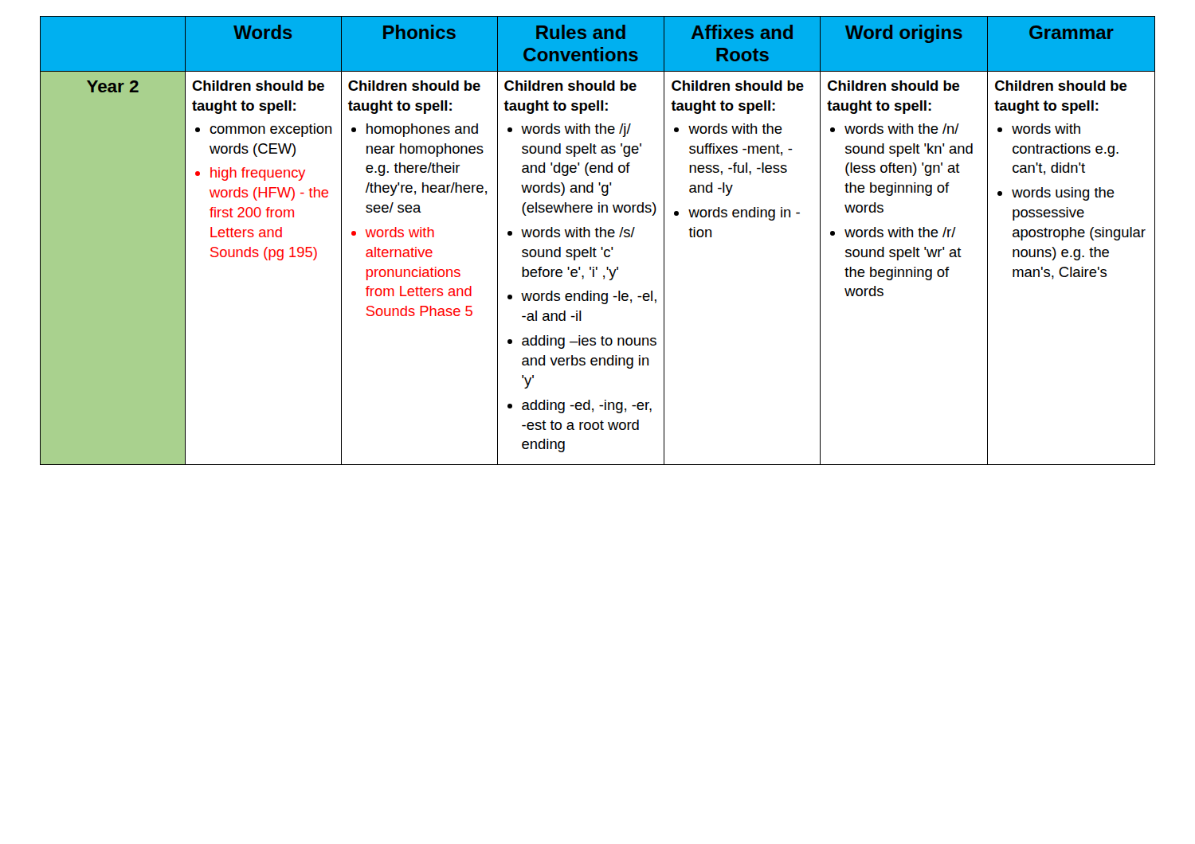| | Words | Phonics | Rules and Conventions | Affixes and Roots | Word origins | Grammar |
| --- | --- | --- | --- | --- | --- | --- |
| Year 2 | Children should be taught to spell: common exception words (CEW) high frequency words (HFW) - the first 200 from Letters and Sounds (pg 195) | Children should be taught to spell: homophones and near homophones e.g. there/their /they're, hear/here, see/ sea words with alternative pronunciations from Letters and Sounds Phase 5 | Children should be taught to spell: words with the /j/ sound spelt as 'ge' and 'dge' (end of words) and 'g' (elsewhere in words) words with the /s/ sound spelt 'c' before 'e', 'i' ,'y' words ending -le, -el, -al and -il adding –ies to nouns and verbs ending in 'y' adding -ed, -ing, -er, -est to a root word ending | Children should be taught to spell: words with the suffixes -ment, -ness, -ful, -less and -ly words ending in -tion | Children should be taught to spell: words with the /n/ sound spelt 'kn' and (less often) 'gn' at the beginning of words words with the /r/ sound spelt 'wr' at the beginning of words | Children should be taught to spell: words with contractions e.g. can't, didn't words using the possessive apostrophe (singular nouns) e.g. the man's, Claire's |